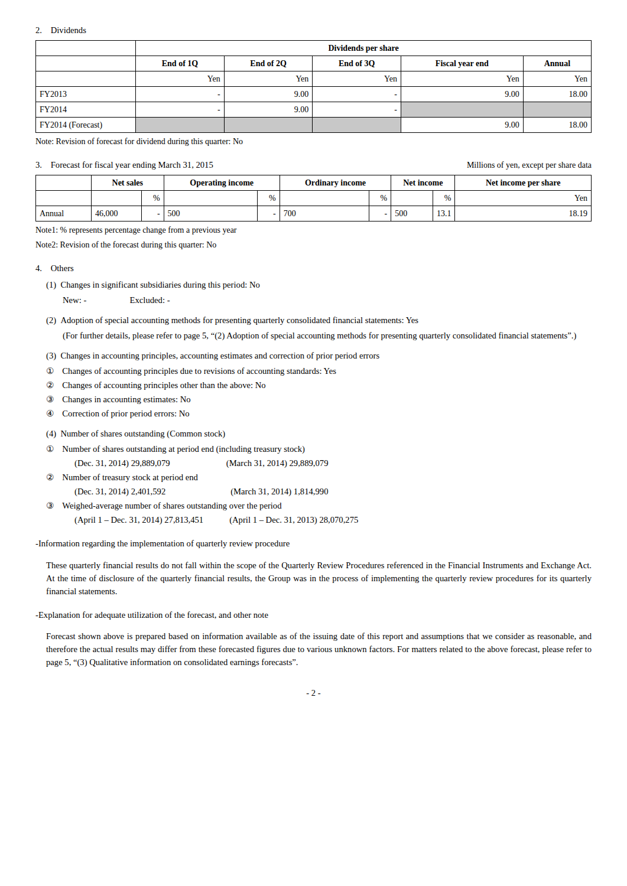2. Dividends
| | Dividends per share |
| | End of 1Q | End of 2Q | End of 3Q | Fiscal year end | Annual |
| | Yen | Yen | Yen | Yen | Yen |
| FY2013 | - | 9.00 | - | 9.00 | 18.00 |
| FY2014 | - | 9.00 | - | | |
| FY2014 (Forecast) | | | | 9.00 | 18.00 |
Note: Revision of forecast for dividend during this quarter: No
3. Forecast for fiscal year ending March 31, 2015 Millions of yen, except per share data
| | Net sales | Operating income | Ordinary income | Net income | Net income per share |
| | | % | | % | | % | | % | Yen |
| Annual | 46,000 | - | 500 | - | 700 | - | 500 | 13.1 | 18.19 |
Note1: % represents percentage change from a previous year
Note2: Revision of the forecast during this quarter: No
4. Others
(1) Changes in significant subsidiaries during this period: No
New: - Excluded: -
(2) Adoption of special accounting methods for presenting quarterly consolidated financial statements: Yes
(For further details, please refer to page 5, “(2) Adoption of special accounting methods for presenting quarterly consolidated financial statements”.)
(3) Changes in accounting principles, accounting estimates and correction of prior period errors
① Changes of accounting principles due to revisions of accounting standards: Yes
② Changes of accounting principles other than the above: No
③ Changes in accounting estimates: No
④ Correction of prior period errors: No
(4) Number of shares outstanding (Common stock)
① Number of shares outstanding at period end (including treasury stock)
(Dec. 31, 2014) 29,889,079 (March 31, 2014) 29,889,079
② Number of treasury stock at period end
(Dec. 31, 2014) 2,401,592 (March 31, 2014) 1,814,990
③ Weighed-average number of shares outstanding over the period
(April 1 – Dec. 31, 2014) 27,813,451 (April 1 – Dec. 31, 2013) 28,070,275
-Information regarding the implementation of quarterly review procedure
These quarterly financial results do not fall within the scope of the Quarterly Review Procedures referenced in the Financial Instruments and Exchange Act. At the time of disclosure of the quarterly financial results, the Group was in the process of implementing the quarterly review procedures for its quarterly financial statements.
-Explanation for adequate utilization of the forecast, and other note
Forecast shown above is prepared based on information available as of the issuing date of this report and assumptions that we consider as reasonable, and therefore the actual results may differ from these forecasted figures due to various unknown factors. For matters related to the above forecast, please refer to page 5, “(3) Qualitative information on consolidated earnings forecasts”.
- 2 -